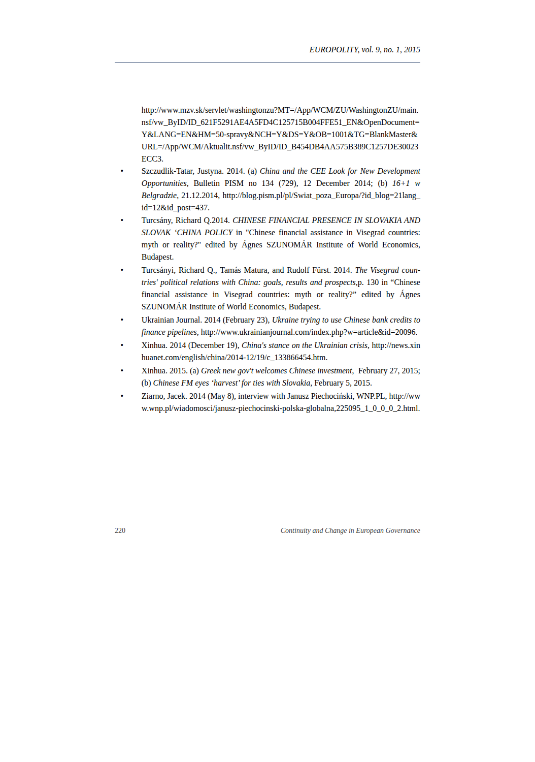EUROPOLITY, vol. 9, no. 1, 2015
http://www.mzv.sk/servlet/washingtonzu?MT=/App/WCM/ZU/WashingtonZU/main.nsf/vw_ByID/ID_621F5291AE4A5FD4C125715B004FFE51_EN&OpenDocument=Y&LANG=EN&HM=50-spravy&NCH=Y&DS=Y&OB=1001&TG=BlankMaster&URL=/App/WCM/Aktualit.nsf/vw_ByID/ID_B454DB4AA575B389C1257DE30023ECC3.
Szczudlik-Tatar, Justyna. 2014. (a) China and the CEE Look for New Development Opportunities, Bulletin PISM no 134 (729), 12 December 2014; (b) 16+1 w Belgradzie, 21.12.2014, http://blog.pism.pl/pl/Swiat_poza_Europa/?id_blog=21lang_id=12&id_post=437.
Turcsány, Richard Q.2014. CHINESE FINANCIAL PRESENCE IN SLOVAKIA AND SLOVAK ‘CHINA POLICY in "Chinese financial assistance in Visegrad countries: myth or reality?" edited by Ágnes SZUNOMÁR Institute of World Economics, Budapest.
Turcsányi, Richard Q., Tamás Matura, and Rudolf Fürst. 2014. The Visegrad countries' political relations with China: goals, results and prospects,p. 130 in “Chinese financial assistance in Visegrad countries: myth or reality?” edited by Ágnes SZUNOMÁR Institute of World Economics, Budapest.
Ukrainian Journal. 2014 (February 23), Ukraine trying to use Chinese bank credits to finance pipelines, http://www.ukrainianjournal.com/index.php?w=article&id=20096.
Xinhua. 2014 (December 19), China's stance on the Ukrainian crisis, http://news.xinhuanet.com/english/china/2014-12/19/c_133866454.htm.
Xinhua. 2015. (a) Greek new gov't welcomes Chinese investment, February 27, 2015; (b) Chinese FM eyes ‘harvest’ for ties with Slovakia, February 5, 2015.
Ziarno, Jacek. 2014 (May 8), interview with Janusz Piechociński, WNP.PL, http://www.wnp.pl/wiadomosci/janusz-piechocinski-polska-globalna,225095_1_0_0_0_2.html.
220 Continuity and Change in European Governance